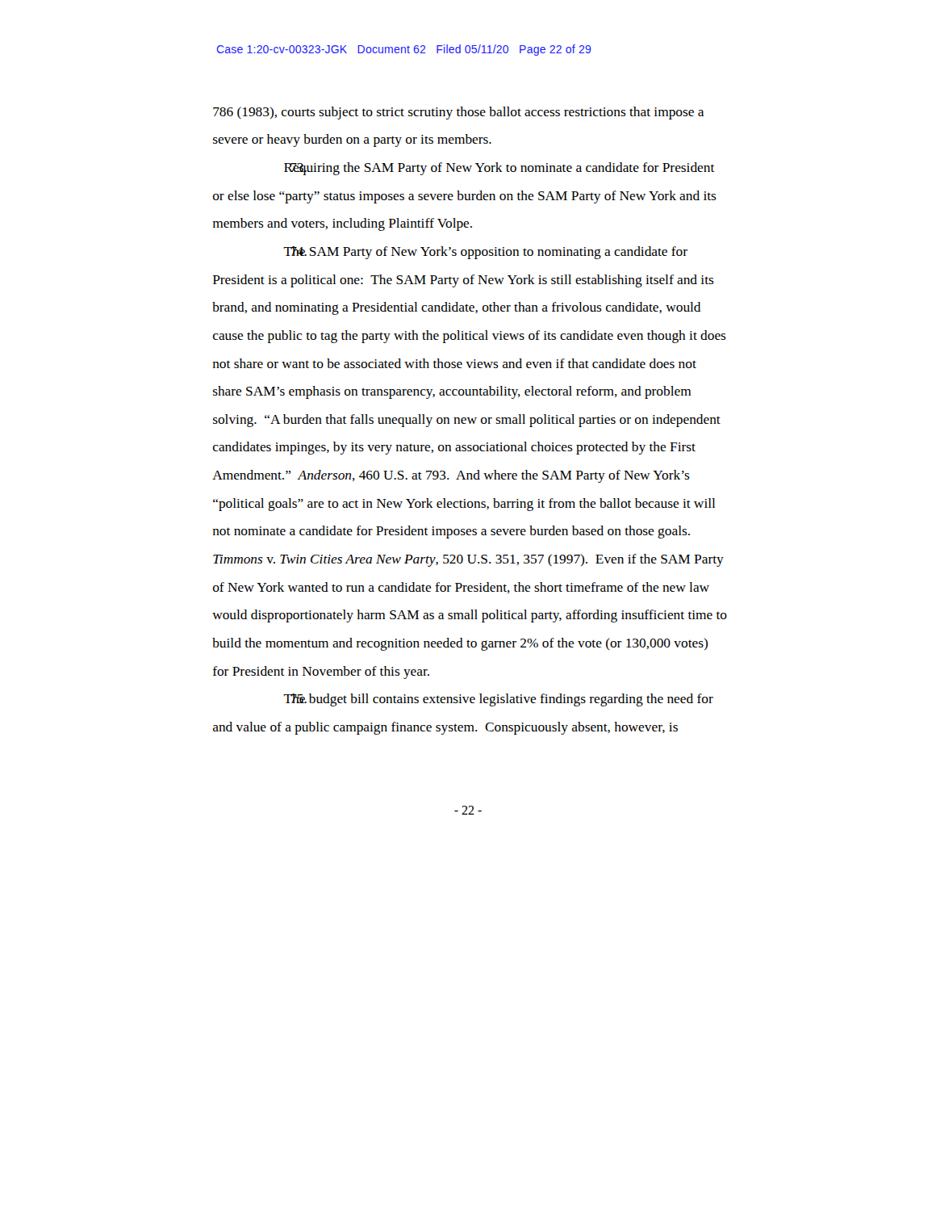Case 1:20-cv-00323-JGK Document 62 Filed 05/11/20 Page 22 of 29
786 (1983), courts subject to strict scrutiny those ballot access restrictions that impose a severe or heavy burden on a party or its members.
73. Requiring the SAM Party of New York to nominate a candidate for President or else lose “party” status imposes a severe burden on the SAM Party of New York and its members and voters, including Plaintiff Volpe.
74. The SAM Party of New York’s opposition to nominating a candidate for President is a political one: The SAM Party of New York is still establishing itself and its brand, and nominating a Presidential candidate, other than a frivolous candidate, would cause the public to tag the party with the political views of its candidate even though it does not share or want to be associated with those views and even if that candidate does not share SAM’s emphasis on transparency, accountability, electoral reform, and problem solving. “A burden that falls unequally on new or small political parties or on independent candidates impinges, by its very nature, on associational choices protected by the First Amendment.” Anderson, 460 U.S. at 793. And where the SAM Party of New York’s “political goals” are to act in New York elections, barring it from the ballot because it will not nominate a candidate for President imposes a severe burden based on those goals. Timmons v. Twin Cities Area New Party, 520 U.S. 351, 357 (1997). Even if the SAM Party of New York wanted to run a candidate for President, the short timeframe of the new law would disproportionately harm SAM as a small political party, affording insufficient time to build the momentum and recognition needed to garner 2% of the vote (or 130,000 votes) for President in November of this year.
75. The budget bill contains extensive legislative findings regarding the need for and value of a public campaign finance system. Conspicuously absent, however, is
- 22 -